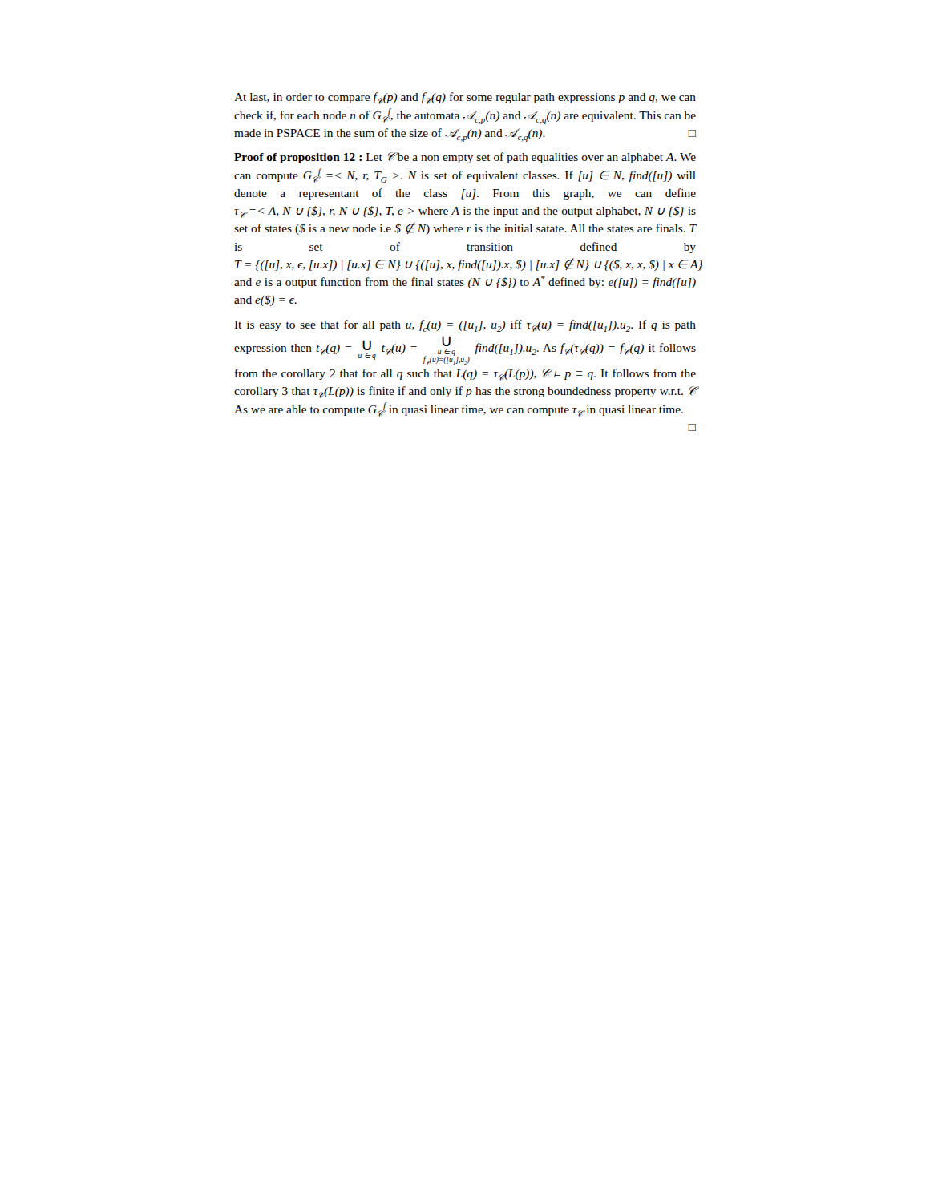At last, in order to compare f𝒞(p) and f𝒞(q) for some regular path expressions p and q, we can check if, for each node n of G𝒞f, the automata 𝒜c,p(n) and 𝒜c,q(n) are equivalent. This can be made in PSPACE in the sum of the size of 𝒜c,p(n) and 𝒜c,q(n).□
Proof of proposition 12 : Let 𝒞 be a non empty set of path equalities over an alphabet A. We can compute G𝒞f =< N, r, TG >. N is set of equivalent classes. If [u] ∈ N, find([u]) will denote a representant of the class [u]. From this graph, we can define τ𝒞 =< A, N ∪ {$}, r, N ∪ {$}, T, e > where A is the input and the output alphabet, N ∪ {$} is set of states ($ is a new node i.e $ ∉ N) where r is the initial satate. All the states are finals. T is set of transition defined by T = {([u], x, ϵ, [u.x]) | [u.x] ∈ N} ∪ {([u], x, find([u]).x, $) | [u.x] ∉ N} ∪ {($, x, x, $) | x ∈ A} and e is a output function from the final states (N ∪ {$}) to A* defined by: e([u]) = find([u]) and e($) = ϵ.
It is easy to see that for all path u, fc(u) = ([u1], u2) iff τ𝒞(u) = find([u1]).u2. If q is path expression then t𝒞(q) = ∪u ∈ q t𝒞(u) = ∪u ∈ q f𝒞(u)=([u1],u2) find([u1]).u2. As f𝒞(τ𝒞(q)) = f𝒞(q) it follows from the corollary 2 that for all q such that L(q) = τ𝒞(L(p)), 𝒞 ⊨ p ≡ q. It follows from the corollary 3 that τ𝒞(L(p)) is finite if and only if p has the strong boundedness property w.r.t. 𝒞 As we are able to compute G𝒞f in quasi linear time, we can compute τ𝒞 in quasi linear time.□